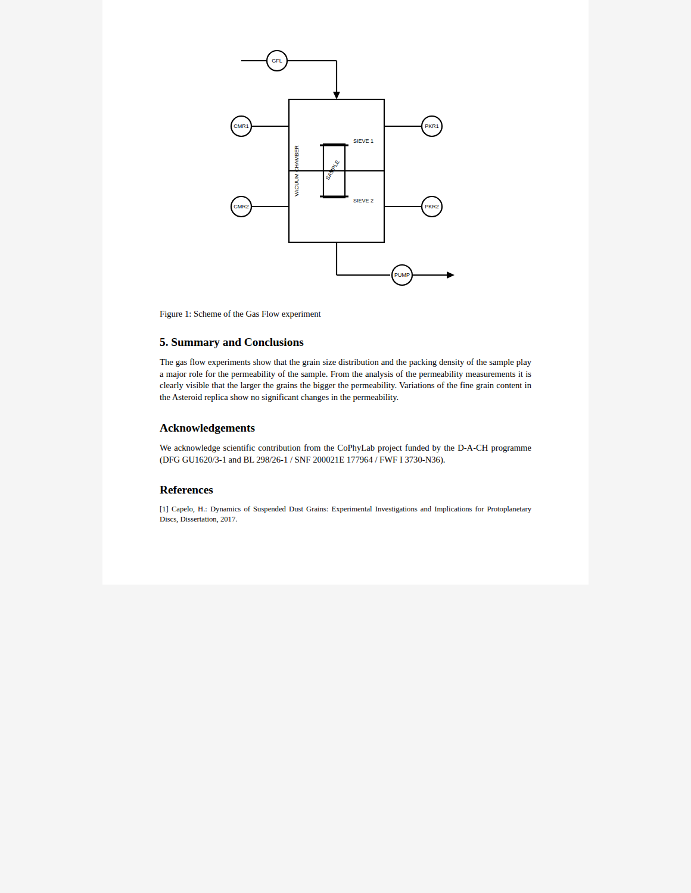GFL CMR1 CMR2 PKR1 PKR2 PUMP SIEVE 1 SIEVE 2 SAMPLE VACUUM CHAMBER
Figure 1: Scheme of the Gas Flow experiment
5. Summary and Conclusions
The gas flow experiments show that the grain size distribution and the packing density of the sample play a major role for the permeability of the sample. From the analysis of the permeability measurements it is clearly visible that the larger the grains the bigger the permeability. Variations of the fine grain content in the Asteroid replica show no significant changes in the permeability.
Acknowledgements
We acknowledge scientific contribution from the CoPhyLab project funded by the D-A-CH programme (DFG GU1620/3-1 and BL 298/26-1 / SNF 200021E 177964 / FWF I 3730-N36).
References
[1] Capelo, H.: Dynamics of Suspended Dust Grains: Experimental Investigations and Implications for Protoplanetary Discs, Dissertation, 2017.